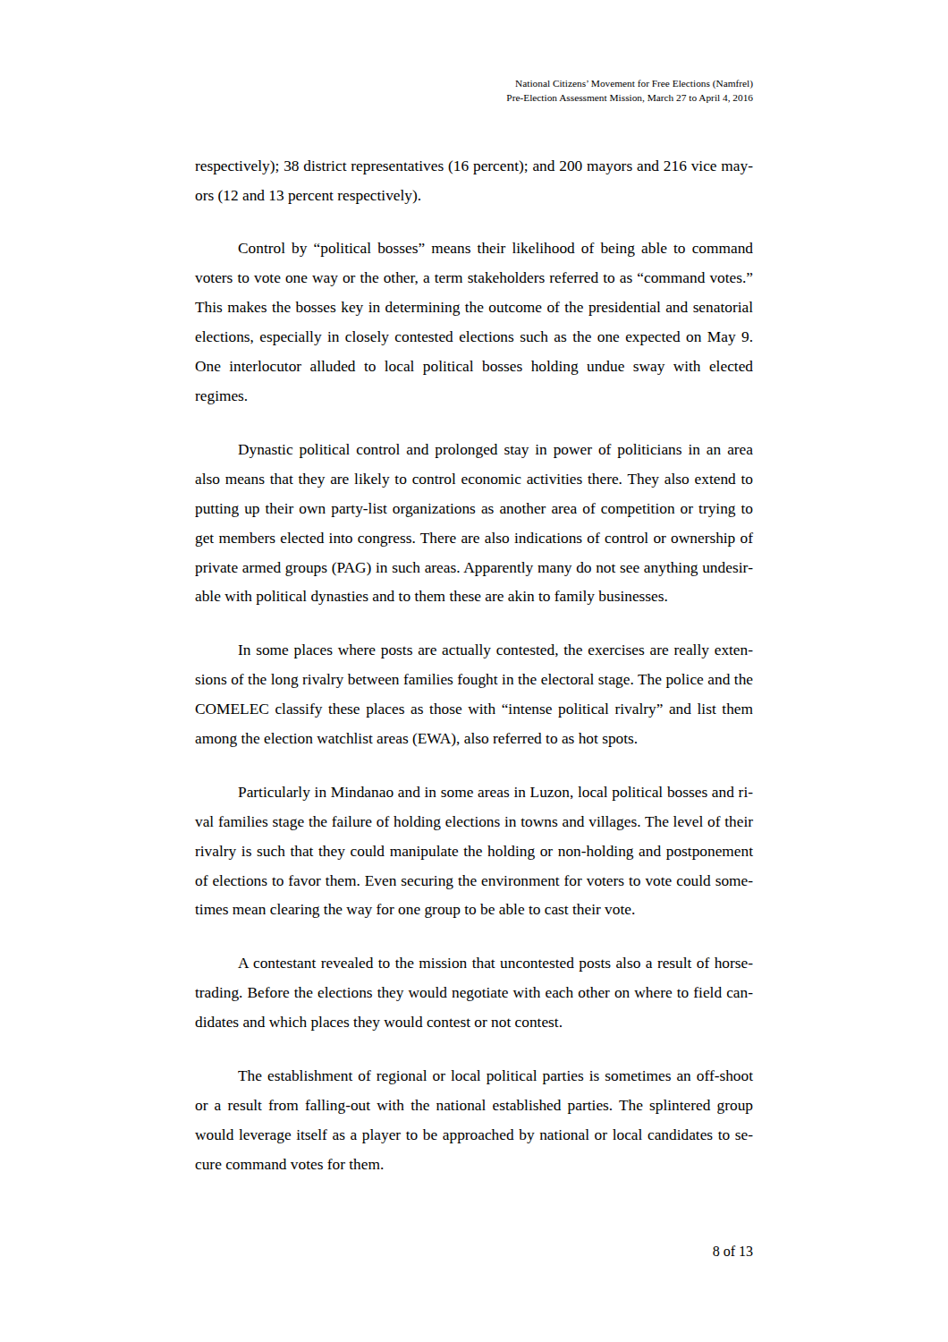National Citizens’ Movement for Free Elections (Namfrel)
Pre-Election Assessment Mission, March 27 to April 4, 2016
respectively); 38 district representatives (16 percent); and 200 mayors and 216 vice mayors (12 and 13 percent respectively).
Control by “political bosses” means their likelihood of being able to command voters to vote one way or the other, a term stakeholders referred to as “command votes.” This makes the bosses key in determining the outcome of the presidential and senatorial elections, especially in closely contested elections such as the one expected on May 9. One interlocutor alluded to local political bosses holding undue sway with elected regimes.
Dynastic political control and prolonged stay in power of politicians in an area also means that they are likely to control economic activities there. They also extend to putting up their own party-list organizations as another area of competition or trying to get members elected into congress. There are also indications of control or ownership of private armed groups (PAG) in such areas. Apparently many do not see anything undesirable with political dynasties and to them these are akin to family businesses.
In some places where posts are actually contested, the exercises are really extensions of the long rivalry between families fought in the electoral stage. The police and the COMELEC classify these places as those with “intense political rivalry” and list them among the election watchlist areas (EWA), also referred to as hot spots.
Particularly in Mindanao and in some areas in Luzon, local political bosses and rival families stage the failure of holding elections in towns and villages. The level of their rivalry is such that they could manipulate the holding or non-holding and postponement of elections to favor them. Even securing the environment for voters to vote could sometimes mean clearing the way for one group to be able to cast their vote.
A contestant revealed to the mission that uncontested posts also a result of horse-trading. Before the elections they would negotiate with each other on where to field candidates and which places they would contest or not contest.
The establishment of regional or local political parties is sometimes an off-shoot or a result from falling-out with the national established parties. The splintered group would leverage itself as a player to be approached by national or local candidates to secure command votes for them.
8 of 13